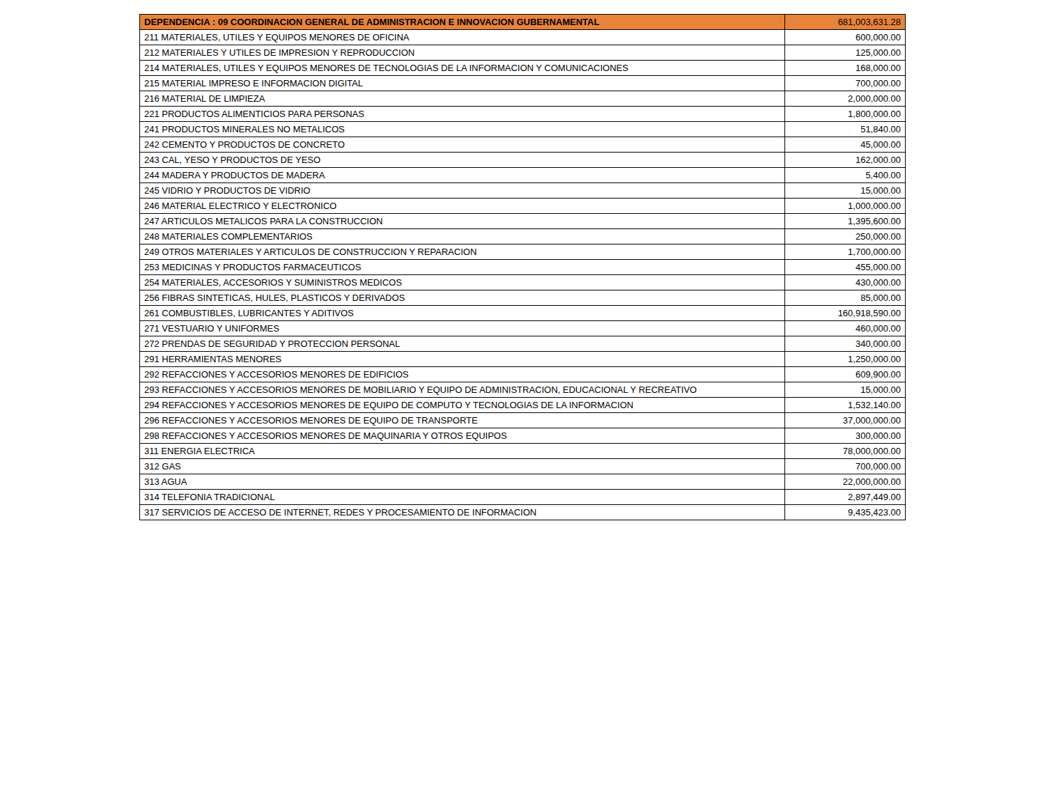| DEPENDENCIA : 09 COORDINACION GENERAL DE ADMINISTRACION E INNOVACION GUBERNAMENTAL | 681,003,631.28 |
| --- | --- |
| 211 MATERIALES, UTILES Y EQUIPOS MENORES DE OFICINA | 600,000.00 |
| 212 MATERIALES Y UTILES DE IMPRESION Y REPRODUCCION | 125,000.00 |
| 214 MATERIALES, UTILES Y EQUIPOS MENORES DE TECNOLOGIAS DE LA INFORMACION Y COMUNICACIONES | 168,000.00 |
| 215 MATERIAL IMPRESO E INFORMACION DIGITAL | 700,000.00 |
| 216 MATERIAL DE LIMPIEZA | 2,000,000.00 |
| 221 PRODUCTOS ALIMENTICIOS PARA PERSONAS | 1,800,000.00 |
| 241 PRODUCTOS MINERALES NO METALICOS | 51,840.00 |
| 242 CEMENTO Y PRODUCTOS DE CONCRETO | 45,000.00 |
| 243 CAL, YESO Y PRODUCTOS DE YESO | 162,000.00 |
| 244 MADERA Y PRODUCTOS DE MADERA | 5,400.00 |
| 245 VIDRIO Y PRODUCTOS DE VIDRIO | 15,000.00 |
| 246 MATERIAL ELECTRICO Y ELECTRONICO | 1,000,000.00 |
| 247 ARTICULOS METALICOS PARA LA CONSTRUCCION | 1,395,600.00 |
| 248 MATERIALES COMPLEMENTARIOS | 250,000.00 |
| 249 OTROS MATERIALES Y ARTICULOS DE CONSTRUCCION Y REPARACION | 1,700,000.00 |
| 253 MEDICINAS Y PRODUCTOS FARMACEUTICOS | 455,000.00 |
| 254 MATERIALES, ACCESORIOS Y SUMINISTROS MEDICOS | 430,000.00 |
| 256 FIBRAS SINTETICAS, HULES, PLASTICOS Y DERIVADOS | 85,000.00 |
| 261 COMBUSTIBLES, LUBRICANTES Y ADITIVOS | 160,918,590.00 |
| 271 VESTUARIO Y UNIFORMES | 460,000.00 |
| 272 PRENDAS DE SEGURIDAD Y PROTECCION PERSONAL | 340,000.00 |
| 291 HERRAMIENTAS MENORES | 1,250,000.00 |
| 292 REFACCIONES Y ACCESORIOS MENORES DE EDIFICIOS | 609,900.00 |
| 293 REFACCIONES Y ACCESORIOS MENORES DE MOBILIARIO Y EQUIPO DE ADMINISTRACION, EDUCACIONAL Y RECREATIVO | 15,000.00 |
| 294 REFACCIONES Y ACCESORIOS MENORES DE EQUIPO DE COMPUTO Y TECNOLOGIAS DE LA INFORMACION | 1,532,140.00 |
| 296 REFACCIONES Y ACCESORIOS MENORES DE EQUIPO DE TRANSPORTE | 37,000,000.00 |
| 298 REFACCIONES Y ACCESORIOS MENORES DE MAQUINARIA Y OTROS EQUIPOS | 300,000.00 |
| 311 ENERGIA ELECTRICA | 78,000,000.00 |
| 312 GAS | 700,000.00 |
| 313 AGUA | 22,000,000.00 |
| 314 TELEFONIA TRADICIONAL | 2,897,449.00 |
| 317 SERVICIOS DE ACCESO DE INTERNET, REDES Y PROCESAMIENTO DE INFORMACION | 9,435,423.00 |